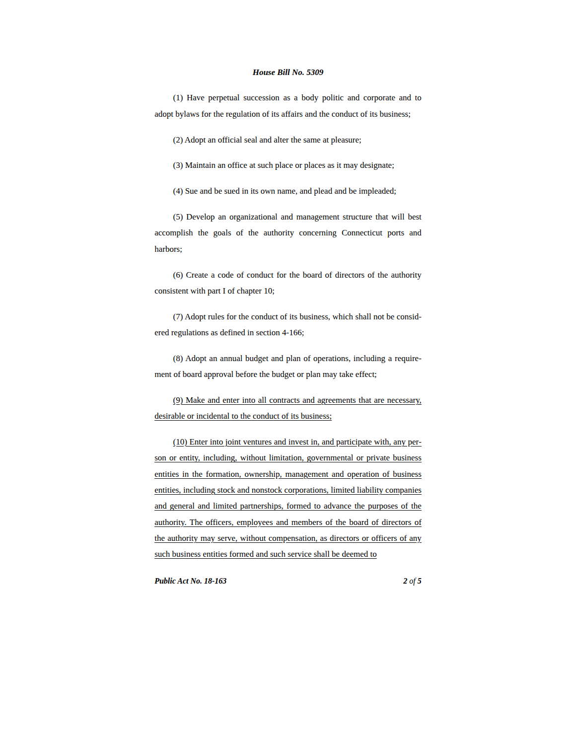House Bill No. 5309
(1) Have perpetual succession as a body politic and corporate and to adopt bylaws for the regulation of its affairs and the conduct of its business;
(2) Adopt an official seal and alter the same at pleasure;
(3) Maintain an office at such place or places as it may designate;
(4) Sue and be sued in its own name, and plead and be impleaded;
(5) Develop an organizational and management structure that will best accomplish the goals of the authority concerning Connecticut ports and harbors;
(6) Create a code of conduct for the board of directors of the authority consistent with part I of chapter 10;
(7) Adopt rules for the conduct of its business, which shall not be considered regulations as defined in section 4-166;
(8) Adopt an annual budget and plan of operations, including a requirement of board approval before the budget or plan may take effect;
(9) Make and enter into all contracts and agreements that are necessary, desirable or incidental to the conduct of its business;
(10) Enter into joint ventures and invest in, and participate with, any person or entity, including, without limitation, governmental or private business entities in the formation, ownership, management and operation of business entities, including stock and nonstock corporations, limited liability companies and general and limited partnerships, formed to advance the purposes of the authority. The officers, employees and members of the board of directors of the authority may serve, without compensation, as directors or officers of any such business entities formed and such service shall be deemed to
Public Act No. 18-163 2 of 5